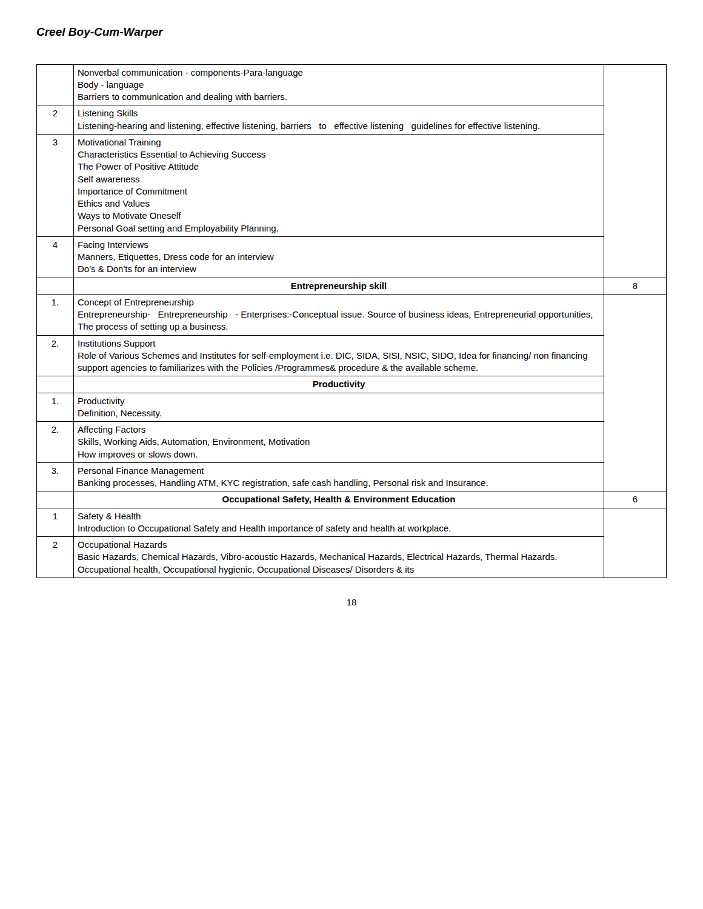Creel Boy-Cum-Warper
| | Nonverbal communication - components-Para-language Body - language Barriers to communication and dealing with barriers. | |
| 2 | Listening Skills Listening-hearing and listening, effective listening, barriers to effective listening guidelines for effective listening. |
| 3 | Motivational Training Characteristics Essential to Achieving Success The Power of Positive Attitude Self awareness Importance of Commitment Ethics and Values Ways to Motivate Oneself Personal Goal setting and Employability Planning. |
| 4 | Facing Interviews Manners, Etiquettes, Dress code for an interview Do's & Don'ts for an interview |
| | Entrepreneurship skill | 8 |
| 1. | Concept of Entrepreneurship Entrepreneurship- Entrepreneurship - Enterprises:-Conceptual issue. Source of business ideas, Entrepreneurial opportunities, The process of setting up a business. | |
| 2. | Institutions Support Role of Various Schemes and Institutes for self-employment i.e. DIC, SIDA, SISI, NSIC, SIDO, Idea for financing/ non financing support agencies to familiarizes with the Policies /Programmes& procedure & the available scheme. |
| | Productivity |
| 1. | Productivity Definition, Necessity. |
| 2. | Affecting Factors Skills, Working Aids, Automation, Environment, Motivation How improves or slows down. |
| 3. | Personal Finance Management Banking processes, Handling ATM, KYC registration, safe cash handling, Personal risk and Insurance. |
| | Occupational Safety, Health & Environment Education | 6 |
| 1 | Safety & Health Introduction to Occupational Safety and Health importance of safety and health at workplace. | |
| 2 | Occupational Hazards Basic Hazards, Chemical Hazards, Vibro-acoustic Hazards, Mechanical Hazards, Electrical Hazards, Thermal Hazards. Occupational health, Occupational hygienic, Occupational Diseases/ Disorders & its |
18